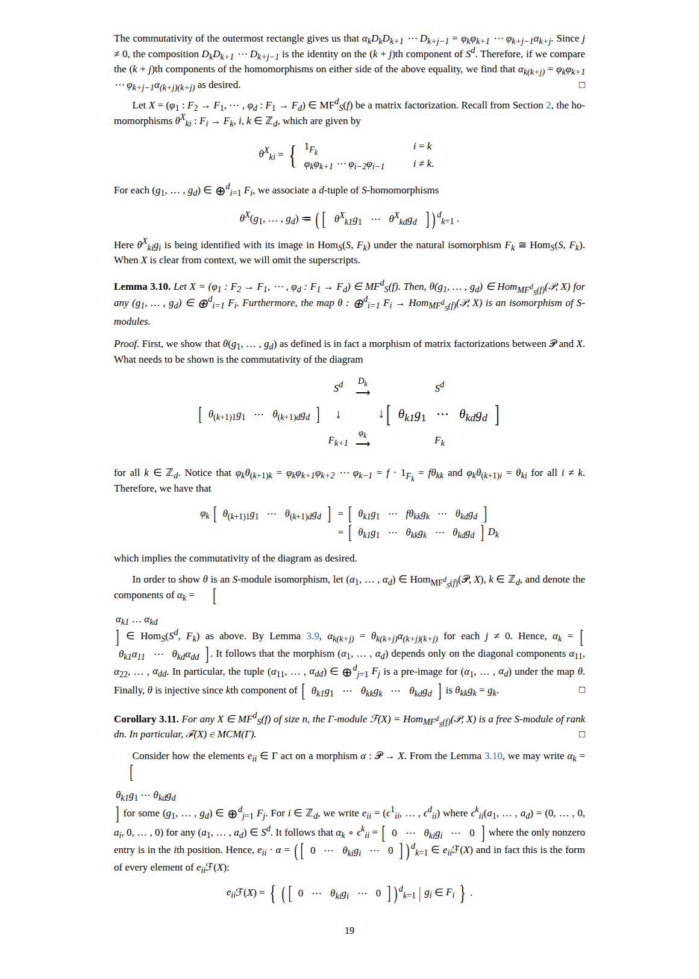The commutativity of the outermost rectangle gives us that αkDkDk+1 ⋯ Dk+j−1 = φkφk+1 ⋯ φk+j−1αk+j. Since j ≠ 0, the composition DkDk+1 ⋯ Dk+j−1 is the identity on the (k + j)th component of Sd. Therefore, if we compare the (k + j)th components of the homomorphisms on either side of the above equality, we find that αk(k+j) = φkφk+1 ⋯ φk+j−1α(k+j)(k+j) as desired. □
Let X = (φ1 : F2 → F1, ⋯ , φd : F1 → Fd) ∈ MFdS(f) be a matrix factorization. Recall from Section 2, the homomorphisms θXki : Fi → Fk, i, k ∈ ℤd, which are given by
θXki = {
| 1 F k | i = k |
| φ k φ k+1 ⋯ φ i−2 φ i−1 | i ≠ k . |
For each (g1, … , gd) ∈ ⊕di=1 Fi, we associate a d-tuple of S-homomorphisms
θX(g1, … , gd) ≔ ([
| θ X k1 g 1 | ⋯ | θ X kd g d |
])dk=1 .
Here θXkigi is being identified with its image in HomS(S, Fk) under the natural isomorphism Fk ≅ HomS(S, Fk). When X is clear from context, we will omit the superscripts.
Lemma 3.10. Let X = (φ1 : F2 → F1, ⋯ , φd : F1 → Fd) ∈ MFdS(f). Then, θ(g1, … , gd) ∈ HomMFdS(f)(𝒫, X) for any (g1, … , gd) ∈ ⊕di=1 Fi. Furthermore, the map θ : ⊕di=1 Fi → HomMFdS(f)(𝒫, X) is an isomorphism of S-modules.
Proof. First, we show that θ(g1, … , gd) as defined is in fact a morphism of matrix factorizations between 𝒫 and X. What needs to be shown is the commutativity of the diagram
| | S d | D k ⟶ | S d |
| [ / θ ( k +1)1 g 1 / ⋯ / θ ( k +1) d g d / ] | ↓ | | ↓ [ / θ k1 g 1 / ⋯ / θ kd g d / ] |
| | F k+1 | φ k ⟶ | F k |
for all k ∈ ℤd. Notice that φkθ(k+1)k = φkφk+1φk+2 ⋯ φk−1 = f · 1Fk = fθkk and φkθ(k+1)i = θki for all i ≠ k. Therefore, we have that
| φ k [ / θ ( k +1)1 g 1 / ⋯ / θ ( k +1) d g d / ] | = | [ / θ k1 g 1 / ⋯ / fθ kk g k / ⋯ / θ kd g d / ] |
| | = | [ / θ k1 g 1 / ⋯ / θ kk g k / ⋯ / θ kd g d / ] D k |
which implies the commutativity of the diagram as desired.
In order to show θ is an S-module isomorphism, let (α1, … , αd) ∈ HomMFdS(f)(𝒫, X), k ∈ ℤd, and denote the components of αk = [
| α k1 | … | α kd |
] ∈ HomS(Sd, Fk) as above. By Lemma 3.9, αk(k+j) = θk(k+j)α(k+j)(k+j) for each j ≠ 0. Hence, αk = [
| θ k1 α 11 | ⋯ | θ kd α dd |
]. It follows that the morphism (α1, … , αd) depends only on the diagonal components α11, α22, … , αdd. In particular, the tuple (α11, … , αdd) ∈ ⊕dj=1 Fj is a pre-image for (α1, … , αd) under the map θ. Finally, θ is injective since kth component of [
| θ k1 g 1 | ⋯ | θ kk g k | ⋯ | θ kd g d |
] is θkkgk = gk. □
Corollary 3.11. For any X ∈ MFdS(f) of size n, the Γ-module ℱ(X) = HomMFdS(f)(𝒫, X) is a free S-module of rank dn. In particular, ℱ(X) ∈ MCM(Γ). □
Consider how the elements eii ∈ Γ act on a morphism α : 𝒫 → X. From the Lemma 3.10, we may write αk = [
| θ k1 g 1 | ⋯ | θ kd g d |
] for some (g1, … , gd) ∈ ⊕dj=1 Fj. For i ∈ ℤd, we write eii = (ϵ1ii, … , ϵdii) where ϵkii(a1, … , ad) = (0, … , 0, ai, 0, … , 0) for any (a1, … , ad) ∈ Sd. It follows that αk ∘ ϵkii = [
| 0 | ⋯ | θ ki g i | ⋯ | 0 |
] where the only nonzero entry is in the ith position. Hence, eii · α = ([
| 0 | ⋯ | θ ki g i | ⋯ | 0 |
])dk=1 ∈ eii ℱ(X) and in fact this is the form of every element of eii ℱ(X):
eii ℱ(X) = { ([
| 0 | ⋯ | θ ki g i | ⋯ | 0 |
])dk=1 | gi ∈ Fi } .
19